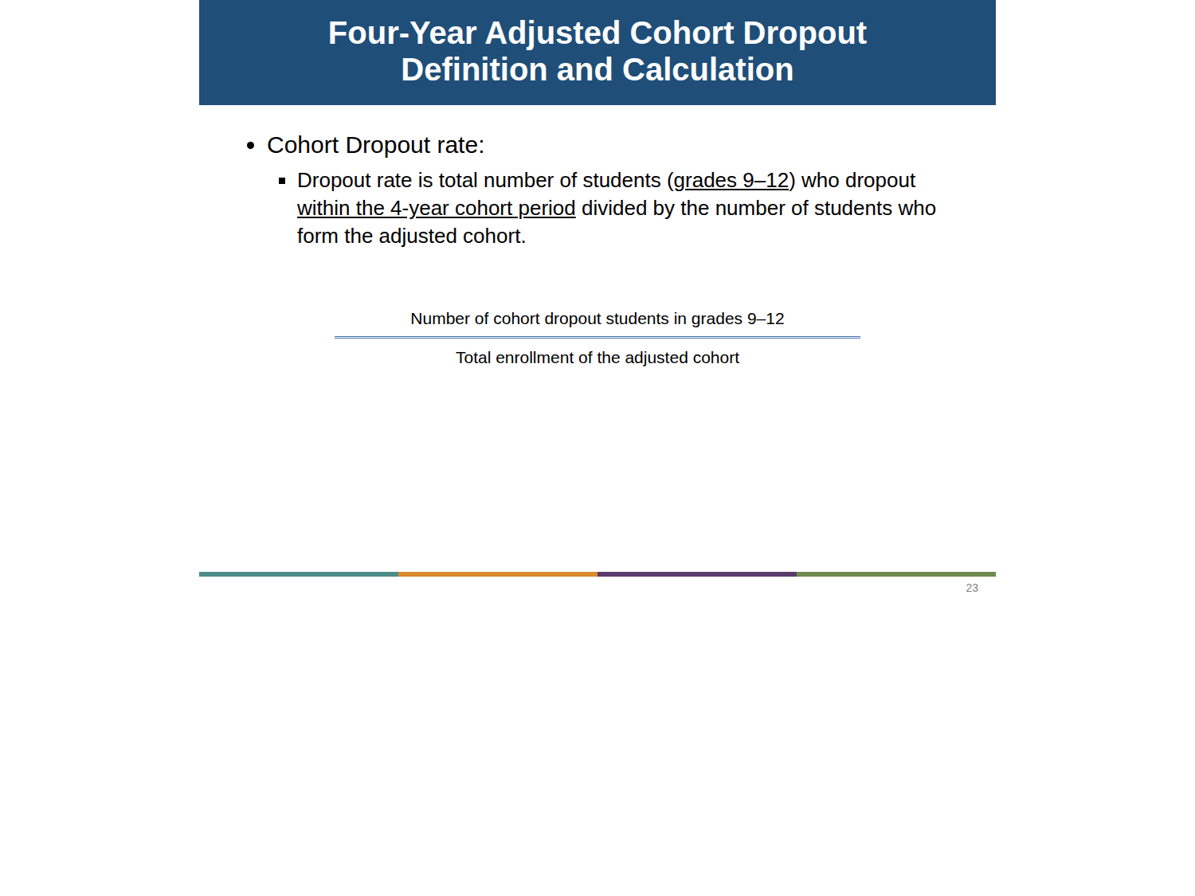Four-Year Adjusted Cohort Dropout
Definition and Calculation
Cohort Dropout rate:
Dropout rate is total number of students (grades 9–12) who dropout within the 4-year cohort period divided by the number of students who form the adjusted cohort.
Number of cohort dropout students in grades 9–12
Total enrollment of the adjusted cohort
23